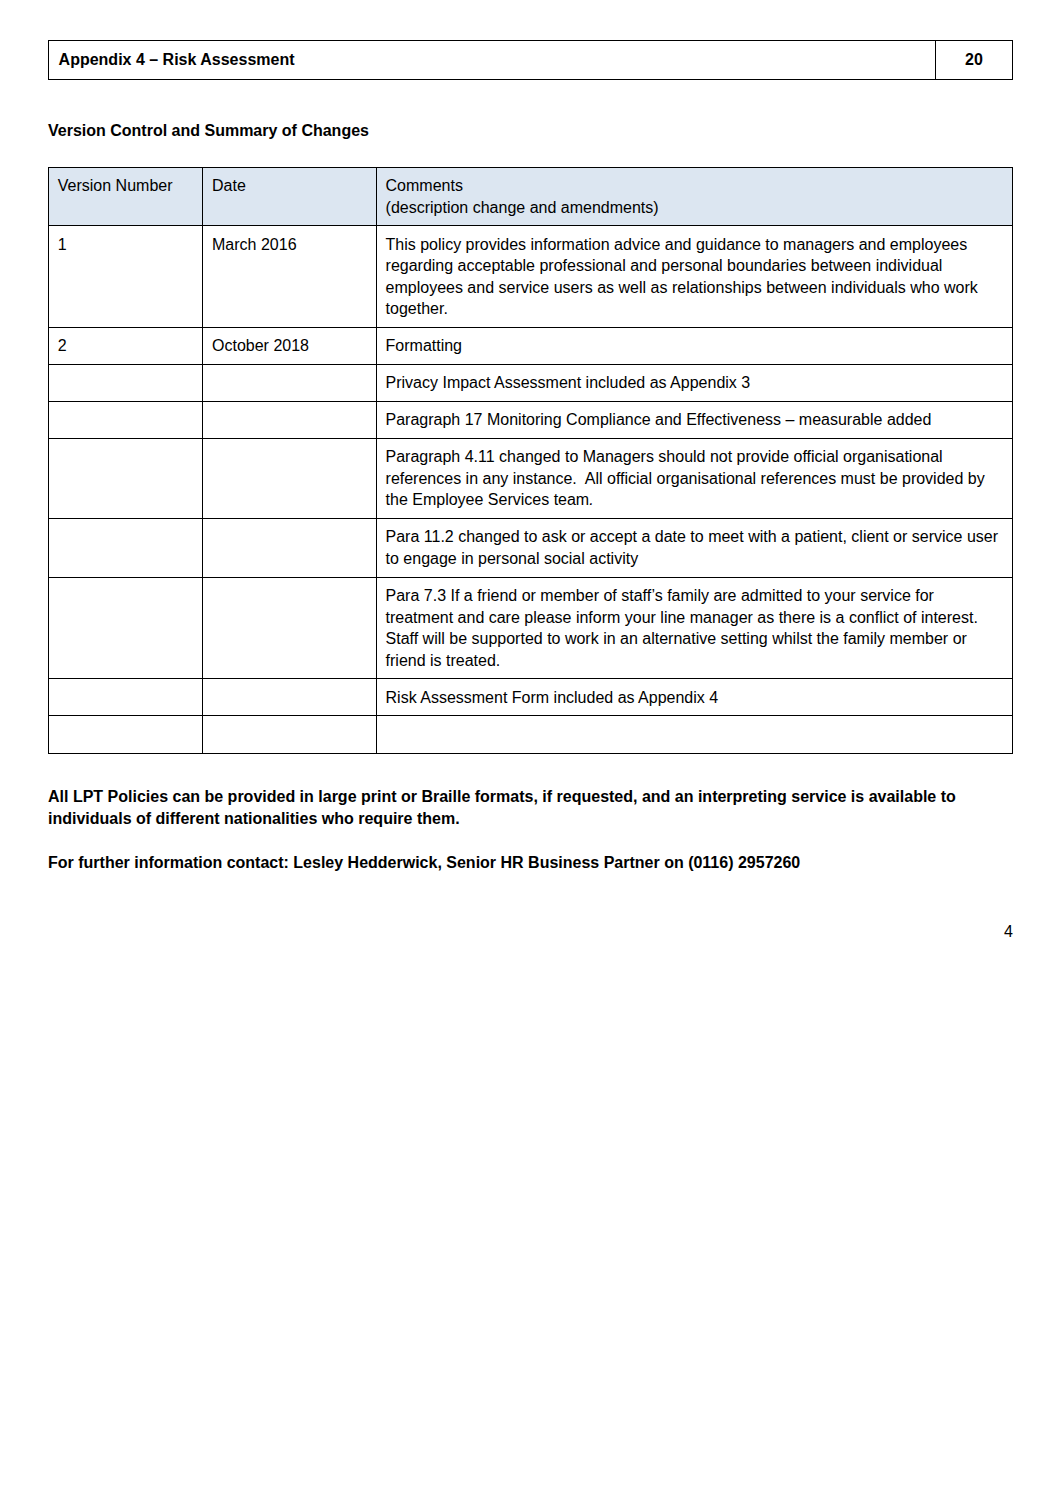| Appendix 4 – Risk Assessment | 20 |
Version Control and Summary of Changes
| Version Number | Date | Comments (description change and amendments) |
| --- | --- | --- |
| 1 | March 2016 | This policy provides information advice and guidance to managers and employees regarding acceptable professional and personal boundaries between individual employees and service users as well as relationships between individuals who work together. |
| 2 | October 2018 | Formatting |
| | | Privacy Impact Assessment included as Appendix 3 |
| | | Paragraph 17 Monitoring Compliance and Effectiveness – measurable added |
| | | Paragraph 4.11 changed to Managers should not provide official organisational references in any instance. All official organisational references must be provided by the Employee Services team . |
| | | Para 11.2 changed to ask or accept a date to meet with a patient, client or service user to engage in personal social activity |
| | | Para 7.3 If a friend or member of staff’s family are admitted to your service for treatment and care please inform your line manager as there is a conflict of interest. Staff will be supported to work in an alternative setting whilst the family member or friend is treated. |
| | | Risk Assessment Form included as Appendix 4 |
All LPT Policies can be provided in large print or Braille formats, if requested, and an interpreting service is available to individuals of different nationalities who require them.
For further information contact: Lesley Hedderwick, Senior HR Business Partner on (0116) 2957260
4